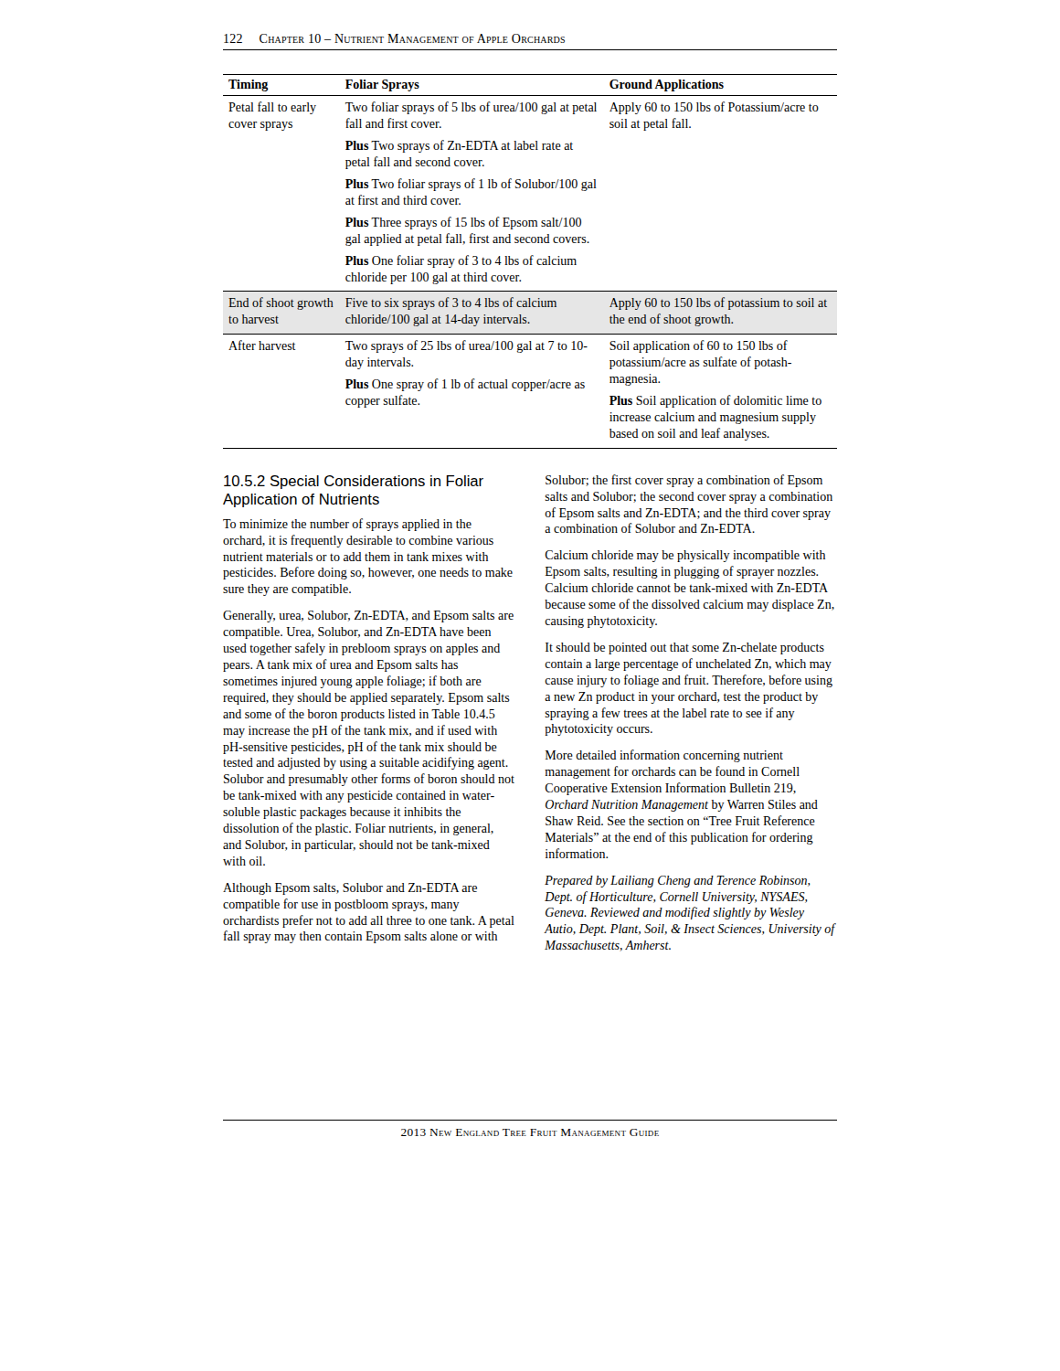122 Chapter 10 – Nutrient Management of Apple Orchards
| Timing | Foliar Sprays | Ground Applications |
| --- | --- | --- |
| Petal fall to early cover sprays | Two foliar sprays of 5 lbs of urea/100 gal at petal fall and first cover. Plus Two sprays of Zn-EDTA at label rate at petal fall and second cover. Plus Two foliar sprays of 1 lb of Solubor/100 gal at first and third cover. Plus Three sprays of 15 lbs of Epsom salt/100 gal applied at petal fall, first and second covers. Plus One foliar spray of 3 to 4 lbs of calcium chloride per 100 gal at third cover. | Apply 60 to 150 lbs of Potassium/acre to soil at petal fall. |
| End of shoot growth to harvest | Five to six sprays of 3 to 4 lbs of calcium chloride/100 gal at 14-day intervals. | Apply 60 to 150 lbs of potassium to soil at the end of shoot growth. |
| After harvest | Two sprays of 25 lbs of urea/100 gal at 7 to 10-day intervals. Plus One spray of 1 lb of actual copper/acre as copper sulfate. | Soil application of 60 to 150 lbs of potassium/acre as sulfate of potash-magnesia. Plus Soil application of dolomitic lime to increase calcium and magnesium supply based on soil and leaf analyses. |
10.5.2 Special Considerations in Foliar Application of Nutrients
To minimize the number of sprays applied in the orchard, it is frequently desirable to combine various nutrient materials or to add them in tank mixes with pesticides. Before doing so, however, one needs to make sure they are compatible.
Generally, urea, Solubor, Zn-EDTA, and Epsom salts are compatible. Urea, Solubor, and Zn-EDTA have been used together safely in prebloom sprays on apples and pears. A tank mix of urea and Epsom salts has sometimes injured young apple foliage; if both are required, they should be applied separately. Epsom salts and some of the boron products listed in Table 10.4.5 may increase the pH of the tank mix, and if used with pH-sensitive pesticides, pH of the tank mix should be tested and adjusted by using a suitable acidifying agent. Solubor and presumably other forms of boron should not be tank-mixed with any pesticide contained in water-soluble plastic packages because it inhibits the dissolution of the plastic. Foliar nutrients, in general, and Solubor, in particular, should not be tank-mixed with oil.
Although Epsom salts, Solubor and Zn-EDTA are compatible for use in postbloom sprays, many orchardists prefer not to add all three to one tank. A petal fall spray may then contain Epsom salts alone or with Solubor; the first cover spray a combination of Epsom salts and Solubor; the second cover spray a combination of Epsom salts and Zn-EDTA; and the third cover spray a combination of Solubor and Zn-EDTA.
Calcium chloride may be physically incompatible with Epsom salts, resulting in plugging of sprayer nozzles. Calcium chloride cannot be tank-mixed with Zn-EDTA because some of the dissolved calcium may displace Zn, causing phytotoxicity.
It should be pointed out that some Zn-chelate products contain a large percentage of unchelated Zn, which may cause injury to foliage and fruit. Therefore, before using a new Zn product in your orchard, test the product by spraying a few trees at the label rate to see if any phytotoxicity occurs.
More detailed information concerning nutrient management for orchards can be found in Cornell Cooperative Extension Information Bulletin 219, Orchard Nutrition Management by Warren Stiles and Shaw Reid. See the section on “Tree Fruit Reference Materials” at the end of this publication for ordering information.
Prepared by Lailiang Cheng and Terence Robinson, Dept. of Horticulture, Cornell University, NYSAES, Geneva. Reviewed and modified slightly by Wesley Autio, Dept. Plant, Soil, & Insect Sciences, University of Massachusetts, Amherst.
2013 New England Tree Fruit Management Guide